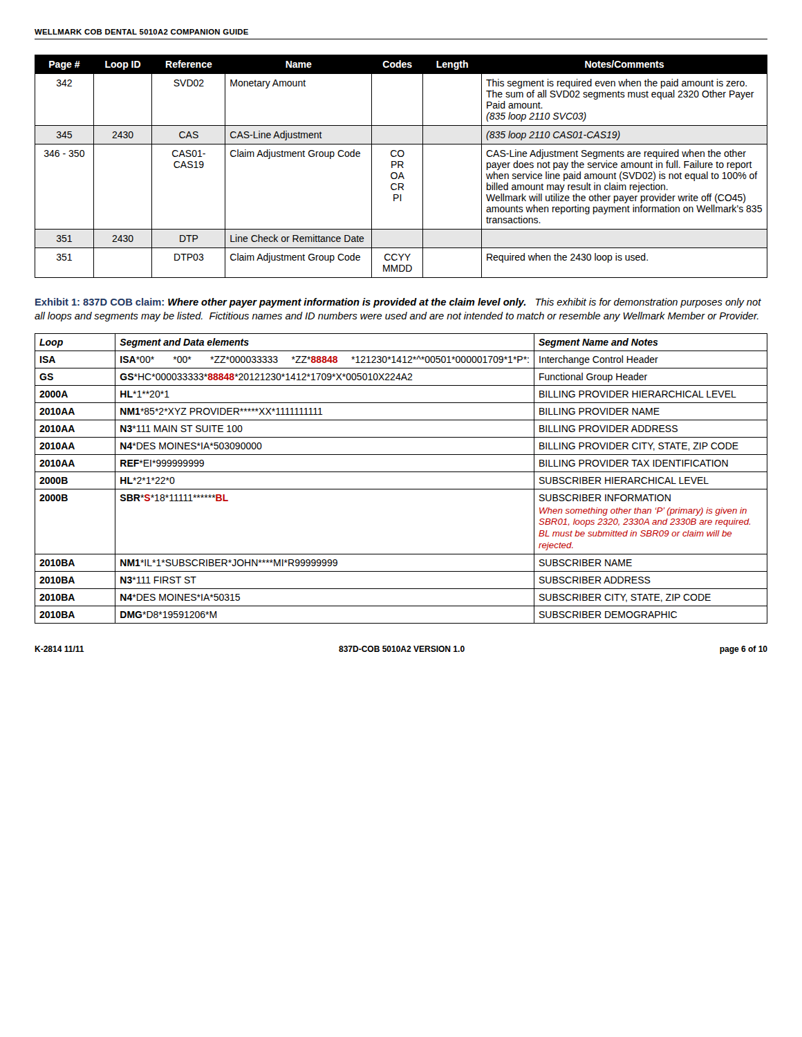WELLMARK COB DENTAL 5010A2 COMPANION GUIDE
| Page # | Loop ID | Reference | Name | Codes | Length | Notes/Comments |
| --- | --- | --- | --- | --- | --- | --- |
| 342 | | SVD02 | Monetary Amount | | | This segment is required even when the paid amount is zero. The sum of all SVD02 segments must equal 2320 Other Payer Paid amount. (835 loop 2110 SVC03) |
| 345 | 2430 | CAS | CAS-Line Adjustment | | | (835 loop 2110 CAS01-CAS19) |
| 346 - 350 | | CAS01-CAS19 | Claim Adjustment Group Code | CO PR OA CR PI | | CAS-Line Adjustment Segments are required when the other payer does not pay the service amount in full. Failure to report when service line paid amount (SVD02) is not equal to 100% of billed amount may result in claim rejection. Wellmark will utilize the other payer provider write off (CO45) amounts when reporting payment information on Wellmark’s 835 transactions. |
| 351 | 2430 | DTP | Line Check or Remittance Date | | | |
| 351 | | DTP03 | Claim Adjustment Group Code | CCYY MMDD | | Required when the 2430 loop is used. |
Exhibit 1: 837D COB claim: Where other payer payment information is provided at the claim level only. This exhibit is for demonstration purposes only not all loops and segments may be listed. Fictitious names and ID numbers were used and are not intended to match or resemble any Wellmark Member or Provider.
| Loop | Segment and Data elements | Segment Name and Notes |
| --- | --- | --- |
| ISA | ISA *00* *00* *ZZ*000033333 *ZZ* 88848 *121230*1412*^*00501*000001709*1*P*: | Interchange Control Header |
| GS | GS *HC*000033333* 88848 *20121230*1412*1709*X*005010X224A2 | Functional Group Header |
| 2000A | HL *1**20*1 | BILLING PROVIDER HIERARCHICAL LEVEL |
| 2010AA | NM1 *85*2*XYZ PROVIDER*****XX*1111111111 | BILLING PROVIDER NAME |
| 2010AA | N3 *111 MAIN ST SUITE 100 | BILLING PROVIDER ADDRESS |
| 2010AA | N4 *DES MOINES*IA*503090000 | BILLING PROVIDER CITY, STATE, ZIP CODE |
| 2010AA | REF *EI*999999999 | BILLING PROVIDER TAX IDENTIFICATION |
| 2000B | HL *2*1*22*0 | SUBSCRIBER HIERARCHICAL LEVEL |
| 2000B | SBR * S *18*11111****** BL | SUBSCRIBER INFORMATION When something other than ‘P’ (primary) is given in SBR01, loops 2320, 2330A and 2330B are required. BL must be submitted in SBR09 or claim will be rejected. |
| 2010BA | NM1 *IL*1*SUBSCRIBER*JOHN****MI*R99999999 | SUBSCRIBER NAME |
| 2010BA | N3 *111 FIRST ST | SUBSCRIBER ADDRESS |
| 2010BA | N4 *DES MOINES*IA*50315 | SUBSCRIBER CITY, STATE, ZIP CODE |
| 2010BA | DMG *D8*19591206*M | SUBSCRIBER DEMOGRAPHIC |
K-2814 11/11
837D-COB 5010A2 VERSION 1.0
page 6 of 10